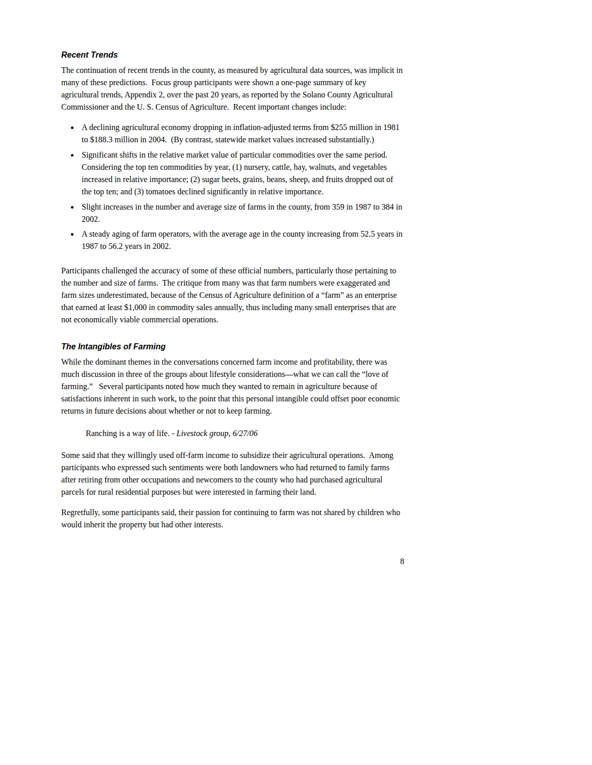Recent Trends
The continuation of recent trends in the county, as measured by agricultural data sources, was implicit in many of these predictions. Focus group participants were shown a one-page summary of key agricultural trends, Appendix 2, over the past 20 years, as reported by the Solano County Agricultural Commissioner and the U. S. Census of Agriculture. Recent important changes include:
A declining agricultural economy dropping in inflation-adjusted terms from $255 million in 1981 to $188.3 million in 2004. (By contrast, statewide market values increased substantially.)
Significant shifts in the relative market value of particular commodities over the same period. Considering the top ten commodities by year, (1) nursery, cattle, hay, walnuts, and vegetables increased in relative importance; (2) sugar beets, grains, beans, sheep, and fruits dropped out of the top ten; and (3) tomatoes declined significantly in relative importance.
Slight increases in the number and average size of farms in the county, from 359 in 1987 to 384 in 2002.
A steady aging of farm operators, with the average age in the county increasing from 52.5 years in 1987 to 56.2 years in 2002.
Participants challenged the accuracy of some of these official numbers, particularly those pertaining to the number and size of farms. The critique from many was that farm numbers were exaggerated and farm sizes underestimated, because of the Census of Agriculture definition of a “farm” as an enterprise that earned at least $1,000 in commodity sales annually, thus including many small enterprises that are not economically viable commercial operations.
The Intangibles of Farming
While the dominant themes in the conversations concerned farm income and profitability, there was much discussion in three of the groups about lifestyle considerations—what we can call the “love of farming.” Several participants noted how much they wanted to remain in agriculture because of satisfactions inherent in such work, to the point that this personal intangible could offset poor economic returns in future decisions about whether or not to keep farming.
Ranching is a way of life. - Livestock group, 6/27/06
Some said that they willingly used off-farm income to subsidize their agricultural operations. Among participants who expressed such sentiments were both landowners who had returned to family farms after retiring from other occupations and newcomers to the county who had purchased agricultural parcels for rural residential purposes but were interested in farming their land.
Regretfully, some participants said, their passion for continuing to farm was not shared by children who would inherit the property but had other interests.
8